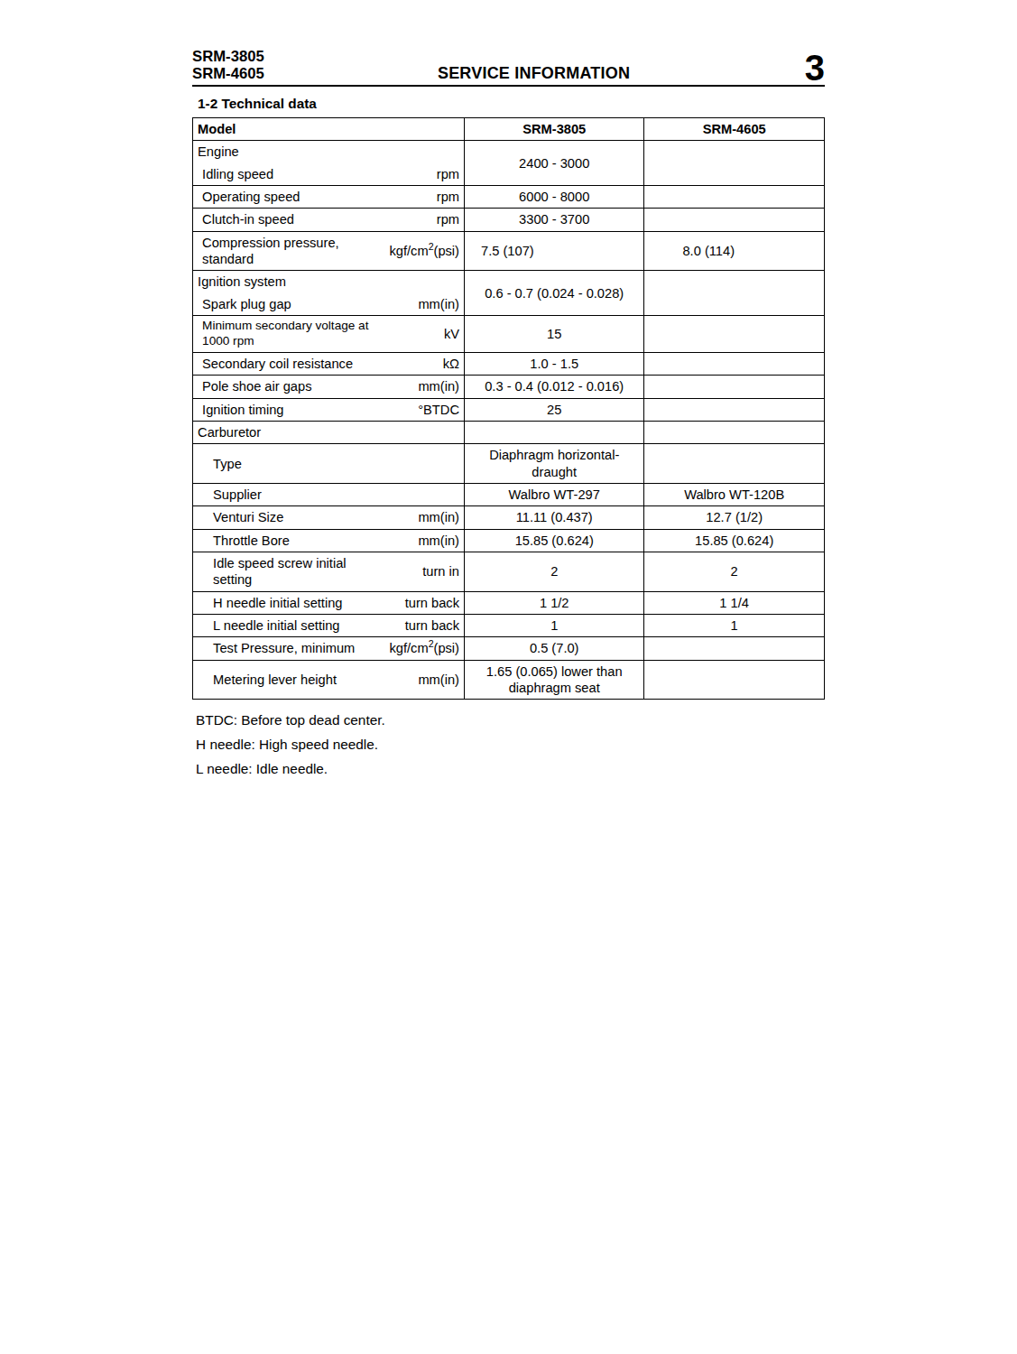| SRM-3805 SRM-4605 | SERVICE INFORMATION | 3 |
1-2 Technical data
| Model | | SRM-3805 | SRM-4605 |
| Engine | | 2400 - 3000 | |
| Idling speed | rpm |
| Operating speed | rpm | 6000 - 8000 | |
| Clutch-in speed | rpm | 3300 - 3700 | |
| Compression pressure, standard | kgf/cm 2 (psi) | 7.5 (107) | 8.0 (114) |
| Ignition system | | 0.6 - 0.7 (0.024 - 0.028) | |
| Spark plug gap | mm(in) |
| Minimum secondary voltage at 1000 rpm | kV | 15 | |
| Secondary coil resistance | kΩ | 1.0 - 1.5 | |
| Pole shoe air gaps | mm(in) | 0.3 - 0.4 (0.012 - 0.016) | |
| Ignition timing | °BTDC | 25 | |
| Carburetor | | | |
| Type | | Diaphragm horizontal-draught | |
| Supplier | | Walbro WT-297 | Walbro WT-120B |
| Venturi Size | mm(in) | 11.11 (0.437) | 12.7 (1/2) |
| Throttle Bore | mm(in) | 15.85 (0.624) | 15.85 (0.624) |
| Idle speed screw initial setting | turn in | 2 | 2 |
| H needle initial setting | turn back | 1 1/2 | 1 1/4 |
| L needle initial setting | turn back | 1 | 1 |
| Test Pressure, minimum | kgf/cm 2 (psi) | 0.5 (7.0) | |
| Metering lever height | mm(in) | 1.65 (0.065) lower than diaphragm seat | |
BTDC: Before top dead center.
H needle: High speed needle.
L needle: Idle needle.